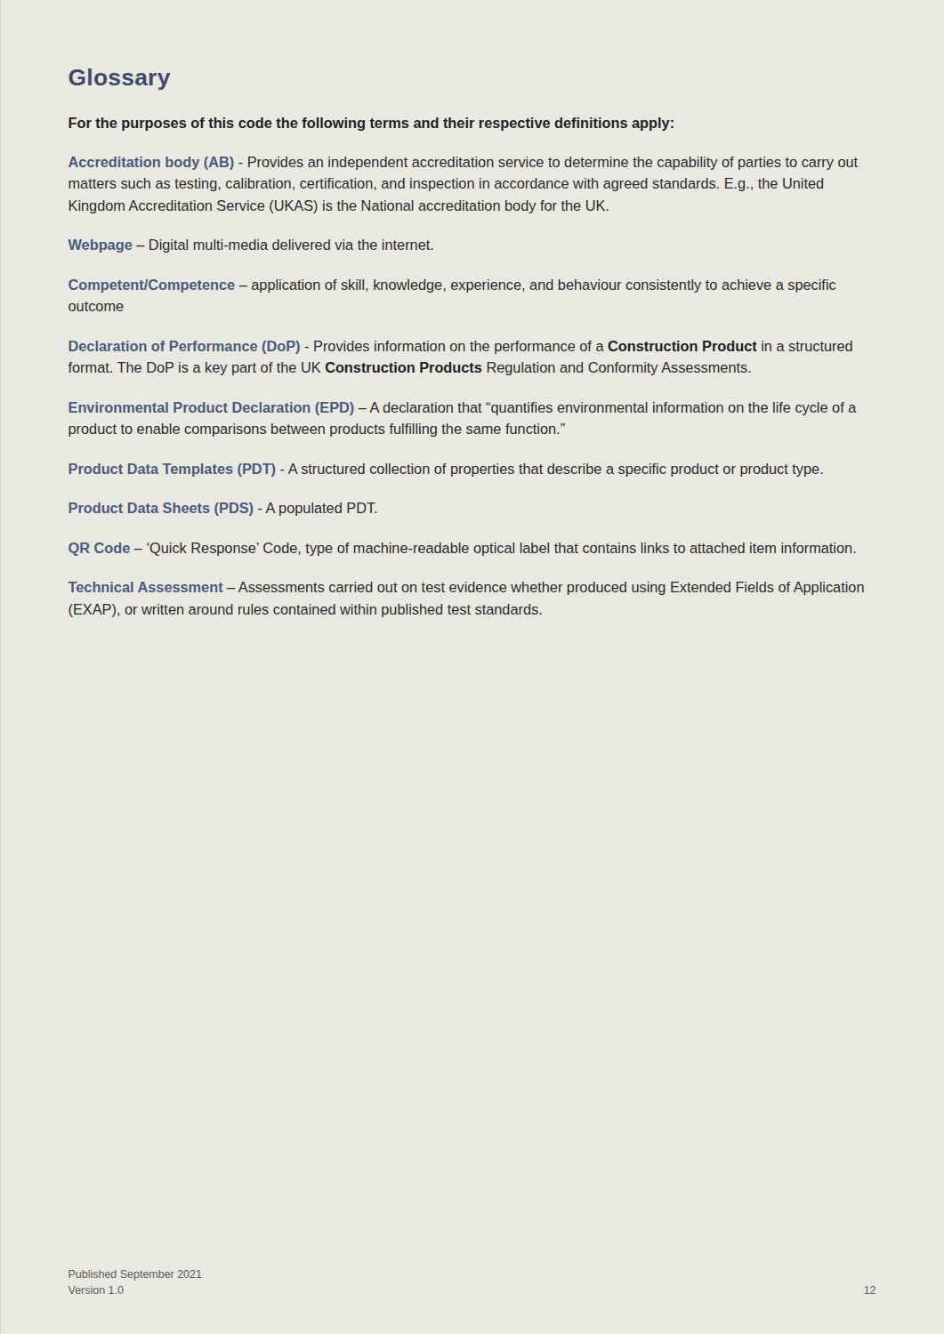Glossary
For the purposes of this code the following terms and their respective definitions apply:
Accreditation body (AB) - Provides an independent accreditation service to determine the capability of parties to carry out matters such as testing, calibration, certification, and inspection in accordance with agreed standards. E.g., the United Kingdom Accreditation Service (UKAS) is the National accreditation body for the UK.
Webpage – Digital multi-media delivered via the internet.
Competent/Competence – application of skill, knowledge, experience, and behaviour consistently to achieve a specific outcome
Declaration of Performance (DoP) - Provides information on the performance of a Construction Product in a structured format. The DoP is a key part of the UK Construction Products Regulation and Conformity Assessments.
Environmental Product Declaration (EPD) – A declaration that “quantifies environmental information on the life cycle of a product to enable comparisons between products fulfilling the same function.”
Product Data Templates (PDT) - A structured collection of properties that describe a specific product or product type.
Product Data Sheets (PDS) - A populated PDT.
QR Code – ‘Quick Response’ Code, type of machine-readable optical label that contains links to attached item information.
Technical Assessment – Assessments carried out on test evidence whether produced using Extended Fields of Application (EXAP), or written around rules contained within published test standards.
Published September 2021
Version 1.0
12